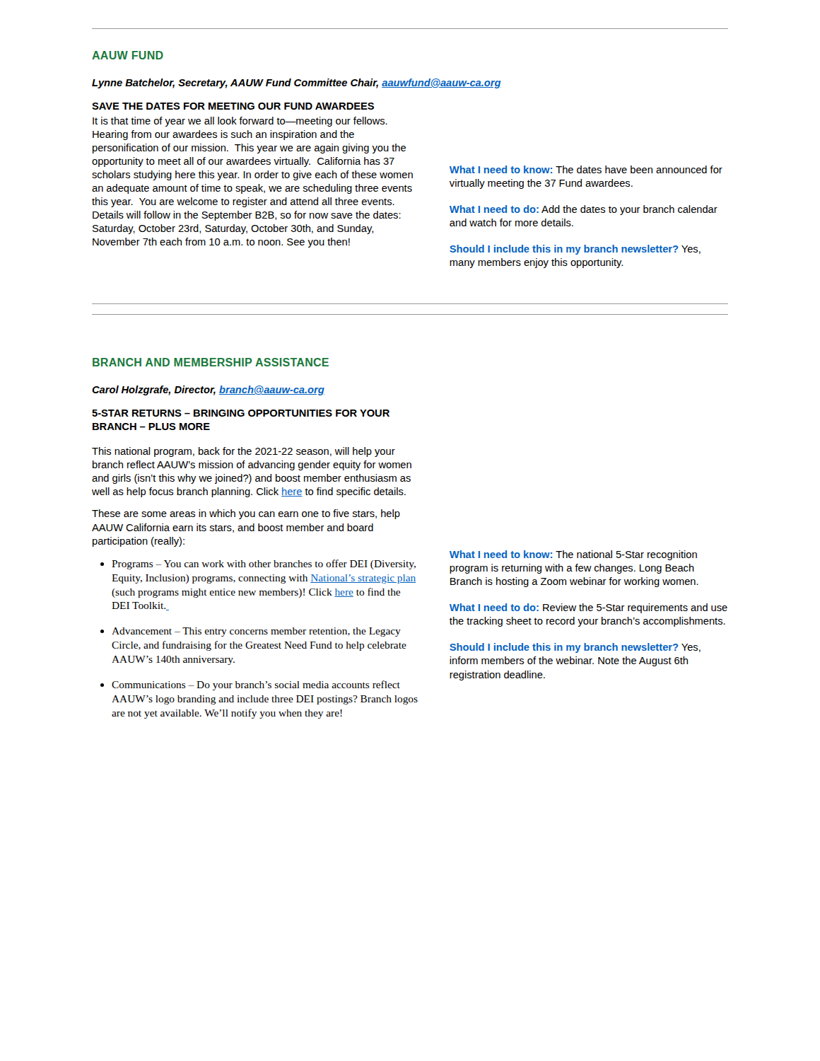AAUW FUND
Lynne Batchelor, Secretary, AAUW Fund Committee Chair, aauwfund@aauw-ca.org
SAVE THE DATES FOR MEETING OUR FUND AWARDEES
It is that time of year we all look forward to—meeting our fellows. Hearing from our awardees is such an inspiration and the personification of our mission. This year we are again giving you the opportunity to meet all of our awardees virtually. California has 37 scholars studying here this year. In order to give each of these women an adequate amount of time to speak, we are scheduling three events this year. You are welcome to register and attend all three events. Details will follow in the September B2B, so for now save the dates: Saturday, October 23rd, Saturday, October 30th, and Sunday, November 7th each from 10 a.m. to noon. See you then!
What I need to know: The dates have been announced for virtually meeting the 37 Fund awardees.
What I need to do: Add the dates to your branch calendar and watch for more details.
Should I include this in my branch newsletter? Yes, many members enjoy this opportunity.
BRANCH AND MEMBERSHIP ASSISTANCE
Carol Holzgrafe, Director, branch@aauw-ca.org
5-STAR RETURNS – BRINGING OPPORTUNITIES FOR YOUR BRANCH – PLUS MORE
This national program, back for the 2021-22 season, will help your branch reflect AAUW’s mission of advancing gender equity for women and girls (isn’t this why we joined?) and boost member enthusiasm as well as help focus branch planning. Click here to find specific details.
These are some areas in which you can earn one to five stars, help AAUW California earn its stars, and boost member and board participation (really):
Programs – You can work with other branches to offer DEI (Diversity, Equity, Inclusion) programs, connecting with National’s strategic plan (such programs might entice new members)! Click here to find the DEI Toolkit.
Advancement – This entry concerns member retention, the Legacy Circle, and fundraising for the Greatest Need Fund to help celebrate AAUW’s 140th anniversary.
Communications – Do your branch’s social media accounts reflect AAUW’s logo branding and include three DEI postings? Branch logos are not yet available. We’ll notify you when they are!
What I need to know: The national 5-Star recognition program is returning with a few changes. Long Beach Branch is hosting a Zoom webinar for working women.
What I need to do: Review the 5-Star requirements and use the tracking sheet to record your branch’s accomplishments.
Should I include this in my branch newsletter? Yes, inform members of the webinar. Note the August 6th registration deadline.